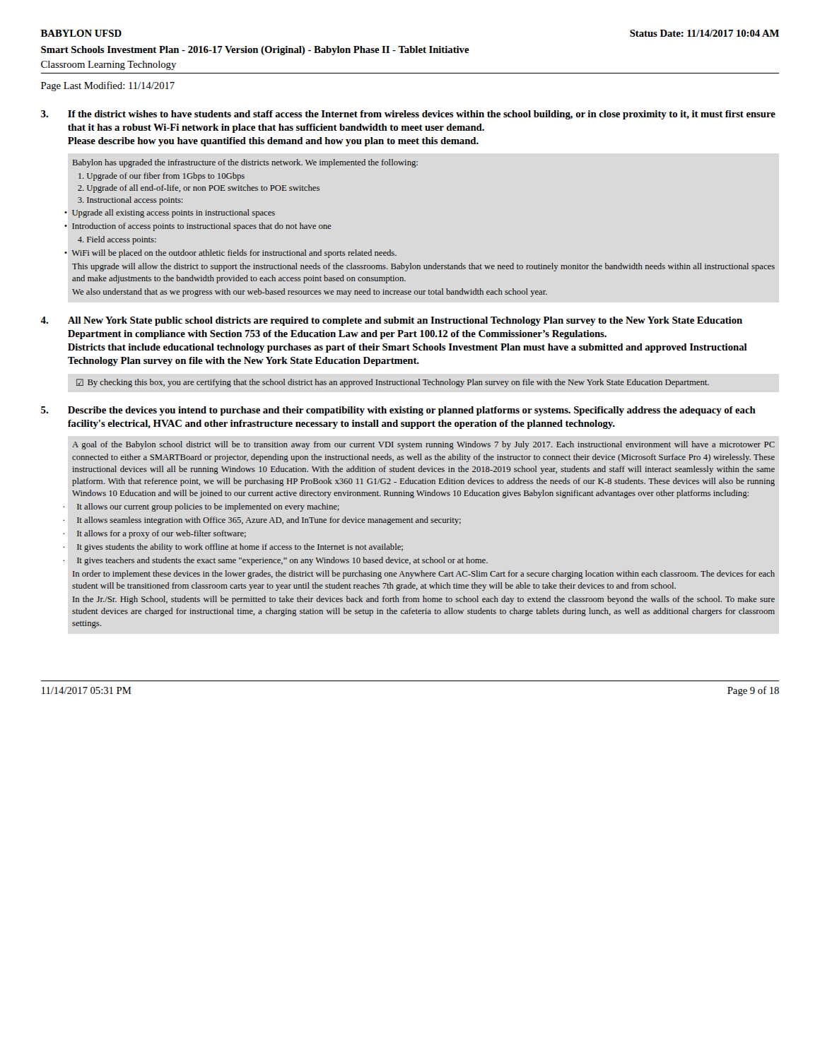BABYLON UFSD Status Date: 11/14/2017 10:04 AM
Smart Schools Investment Plan - 2016-17 Version (Original) - Babylon Phase II - Tablet Initiative
Classroom Learning Technology
Page Last Modified: 11/14/2017
3.
If the district wishes to have students and staff access the Internet from wireless devices within the school building, or in close proximity to it, it must first ensure that it has a robust Wi-Fi network in place that has sufficient bandwidth to meet user demand.
Please describe how you have quantified this demand and how you plan to meet this demand.
Babylon has upgraded the infrastructure of the districts network. We implemented the following:
Upgrade of our fiber from 1Gbps to 10Gbps
Upgrade of all end-of-life, or non POE switches to POE switches
Instructional access points:
• Upgrade all existing access points in instructional spaces
• Introduction of access points to instructional spaces that do not have one
Field access points:
• WiFi will be placed on the outdoor athletic fields for instructional and sports related needs.
This upgrade will allow the district to support the instructional needs of the classrooms. Babylon understands that we need to routinely monitor the bandwidth needs within all instructional spaces and make adjustments to the bandwidth provided to each access point based on consumption.
We also understand that as we progress with our web-based resources we may need to increase our total bandwidth each school year.
4.
All New York State public school districts are required to complete and submit an Instructional Technology Plan survey to the New York State Education Department in compliance with Section 753 of the Education Law and per Part 100.12 of the Commissioner’s Regulations.
Districts that include educational technology purchases as part of their Smart Schools Investment Plan must have a submitted and approved Instructional Technology Plan survey on file with the New York State Education Department.
☑
By checking this box, you are certifying that the school district has an approved Instructional Technology Plan survey on file with the New York State Education Department.
5.
Describe the devices you intend to purchase and their compatibility with existing or planned platforms or systems. Specifically address the adequacy of each facility's electrical, HVAC and other infrastructure necessary to install and support the operation of the planned technology.
A goal of the Babylon school district will be to transition away from our current VDI system running Windows 7 by July 2017. Each instructional environment will have a microtower PC connected to either a SMARTBoard or projector, depending upon the instructional needs, as well as the ability of the instructor to connect their device (Microsoft Surface Pro 4) wirelessly. These instructional devices will all be running Windows 10 Education. With the addition of student devices in the 2018-2019 school year, students and staff will interact seamlessly within the same platform. With that reference point, we will be purchasing HP ProBook x360 11 G1/G2 - Education Edition devices to address the needs of our K-8 students. These devices will also be running Windows 10 Education and will be joined to our current active directory environment. Running Windows 10 Education gives Babylon significant advantages over other platforms including:
· It allows our current group policies to be implemented on every machine;
· It allows seamless integration with Office 365, Azure AD, and InTune for device management and security;
· It allows for a proxy of our web-filter software;
· It gives students the ability to work offline at home if access to the Internet is not available;
· It gives teachers and students the exact same "experience,” on any Windows 10 based device, at school or at home.
In order to implement these devices in the lower grades, the district will be purchasing one Anywhere Cart AC-Slim Cart for a secure charging location within each classroom. The devices for each student will be transitioned from classroom carts year to year until the student reaches 7th grade, at which time they will be able to take their devices to and from school.
In the Jr./Sr. High School, students will be permitted to take their devices back and forth from home to school each day to extend the classroom beyond the walls of the school. To make sure student devices are charged for instructional time, a charging station will be setup in the cafeteria to allow students to charge tablets during lunch, as well as additional chargers for classroom settings.
11/14/2017 05:31 PM Page 9 of 18